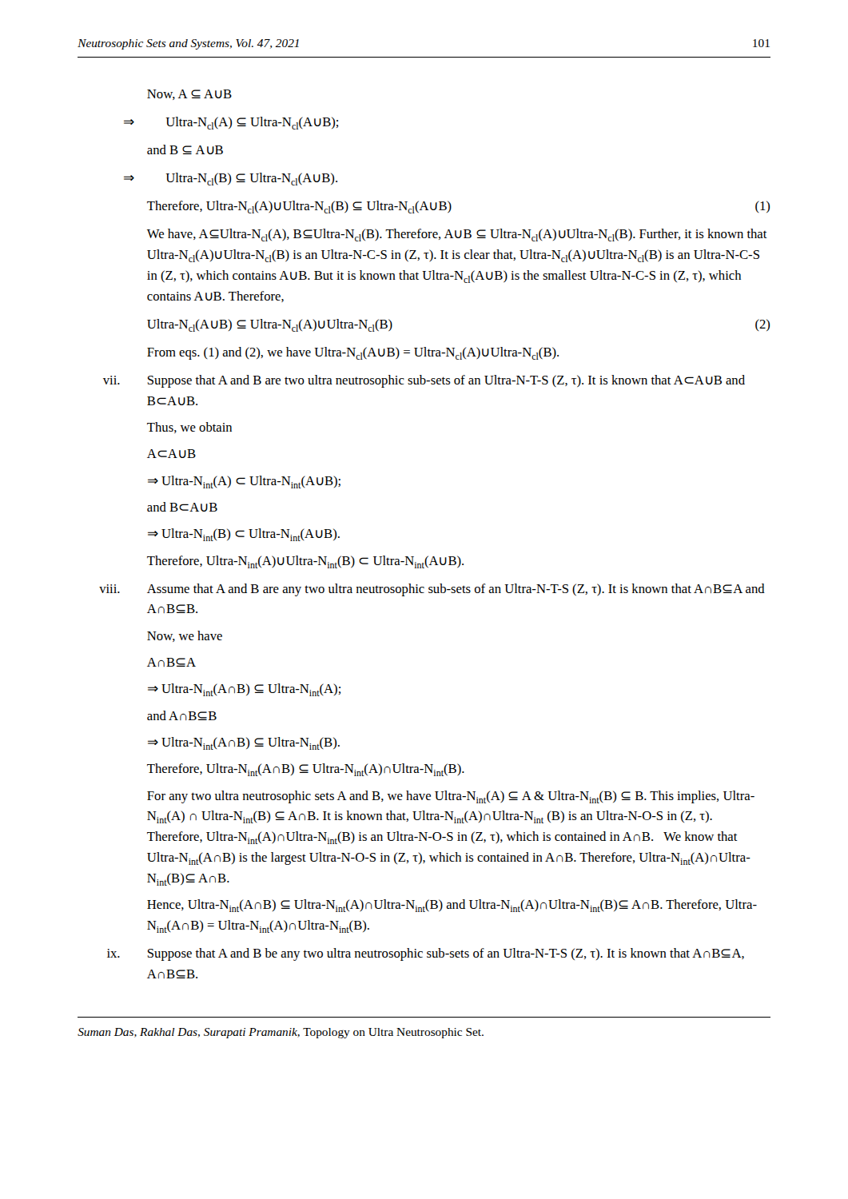Neutrosophic Sets and Systems, Vol. 47, 2021 101
Now, A ⊆ A∪B
⇒Ultra-Ncl(A) ⊆ Ultra-Ncl(A∪B);
and B ⊆ A∪B
⇒Ultra-Ncl(B) ⊆ Ultra-Ncl(A∪B).
Therefore, Ultra-Ncl(A)∪Ultra-Ncl(B) ⊆ Ultra-Ncl(A∪B) (1)
We have, A⊆Ultra-Ncl(A), B⊆Ultra-Ncl(B). Therefore, A∪B ⊆ Ultra-Ncl(A)∪Ultra-Ncl(B). Further, it is known that Ultra-Ncl(A)∪Ultra-Ncl(B) is an Ultra-N-C-S in (Z, τ). It is clear that, Ultra-Ncl(A)∪Ultra-Ncl(B) is an Ultra-N-C-S in (Z, τ), which contains A∪B. But it is known that Ultra-Ncl(A∪B) is the smallest Ultra-N-C-S in (Z, τ), which contains A∪B. Therefore,
Ultra-Ncl(A∪B) ⊆ Ultra-Ncl(A)∪Ultra-Ncl(B) (2)
From eqs. (1) and (2), we have Ultra-Ncl(A∪B) = Ultra-Ncl(A)∪Ultra-Ncl(B).
vii.
Suppose that A and B are two ultra neutrosophic sub-sets of an Ultra-N-T-S (Z, τ). It is known that A⊂A∪B and B⊂A∪B.
Thus, we obtain
A⊂A∪B
⇒ Ultra-Nint(A) ⊂ Ultra-Nint(A∪B);
and B⊂A∪B
⇒ Ultra-Nint(B) ⊂ Ultra-Nint(A∪B).
Therefore, Ultra-Nint(A)∪Ultra-Nint(B) ⊂ Ultra-Nint(A∪B).
viii.
Assume that A and B are any two ultra neutrosophic sub-sets of an Ultra-N-T-S (Z, τ). It is known that A∩B⊆A and A∩B⊆B.
Now, we have
A∩B⊆A
⇒ Ultra-Nint(A∩B) ⊆ Ultra-Nint(A);
and A∩B⊆B
⇒ Ultra-Nint(A∩B) ⊆ Ultra-Nint(B).
Therefore, Ultra-Nint(A∩B) ⊆ Ultra-Nint(A)∩Ultra-Nint(B).
For any two ultra neutrosophic sets A and B, we have Ultra-Nint(A) ⊆ A & Ultra-Nint(B) ⊆ B. This implies, Ultra-Nint(A) ∩ Ultra-Nint(B) ⊆ A∩B. It is known that, Ultra-Nint(A)∩Ultra-Nint (B) is an Ultra-N-O-S in (Z, τ). Therefore, Ultra-Nint(A)∩Ultra-Nint(B) is an Ultra-N-O-S in (Z, τ), which is contained in A∩B. We know that Ultra-Nint(A∩B) is the largest Ultra-N-O-S in (Z, τ), which is contained in A∩B. Therefore, Ultra-Nint(A)∩Ultra-Nint(B)⊆ A∩B.
Hence, Ultra-Nint(A∩B) ⊆ Ultra-Nint(A)∩Ultra-Nint(B) and Ultra-Nint(A)∩Ultra-Nint(B)⊆ A∩B. Therefore, Ultra-Nint(A∩B) = Ultra-Nint(A)∩Ultra-Nint(B).
ix.
Suppose that A and B be any two ultra neutrosophic sub-sets of an Ultra-N-T-S (Z, τ). It is known that A∩B⊆A, A∩B⊆B.
Suman Das, Rakhal Das, Surapati Pramanik, Topology on Ultra Neutrosophic Set.